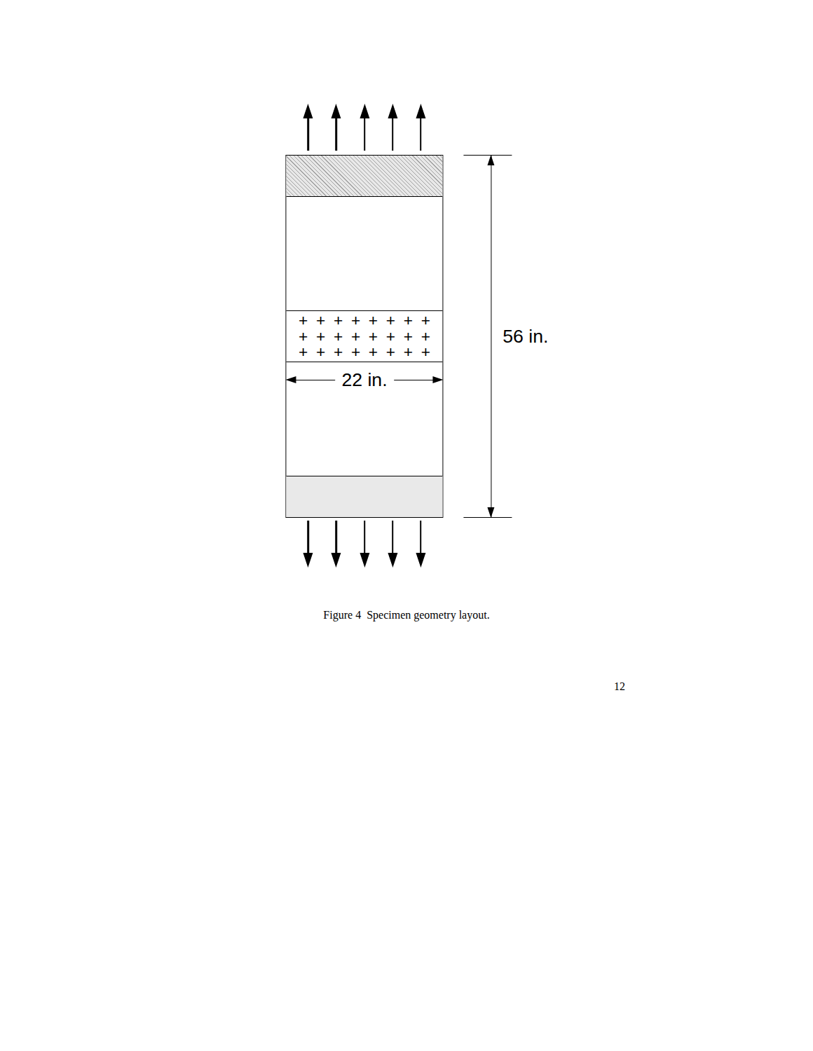++++++++
++++++++
++++++++
22 in.
56 in.
Figure 4 Specimen geometry layout.
12